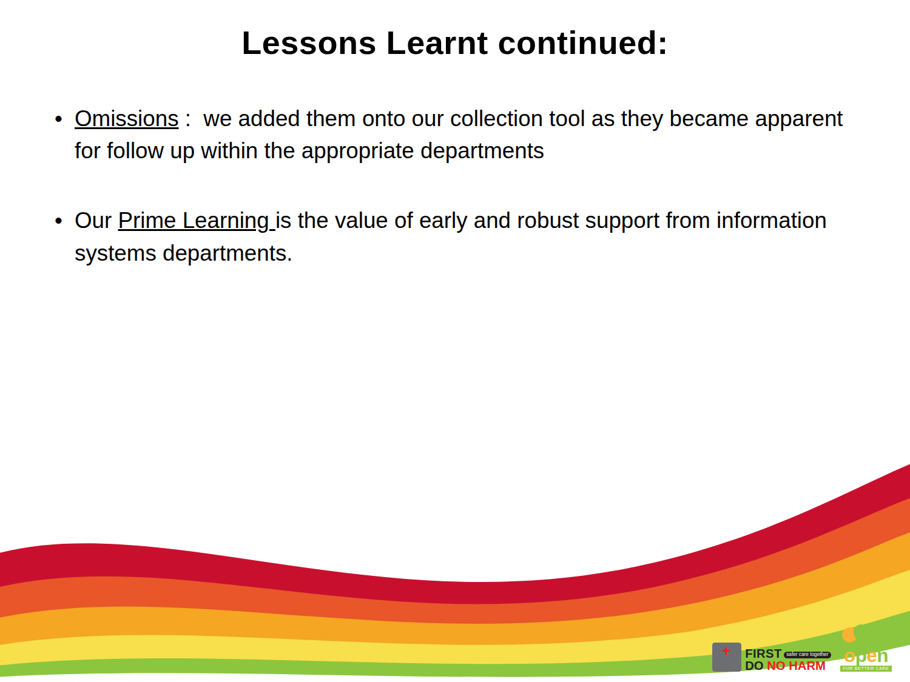Lessons Learnt continued:
Omissions : we added them onto our collection tool as they became apparent for follow up within the appropriate departments
Our Prime Learning is the value of early and robust support from information systems departments.
FIRST safer care together
DO NO HARM
open
FOR BETTER CARE